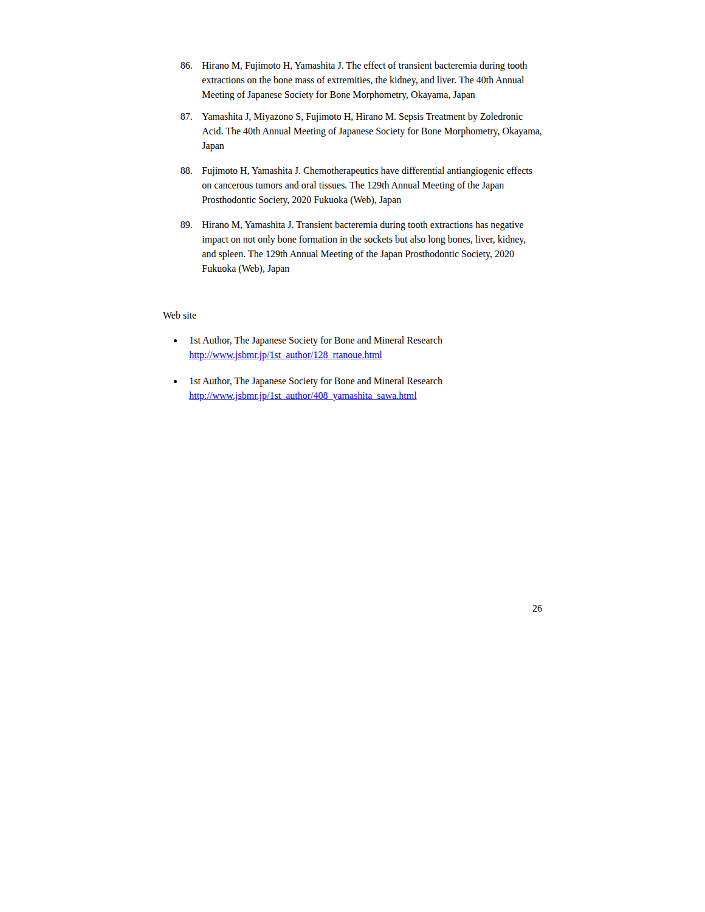Hirano M, Fujimoto H, Yamashita J. The effect of transient bacteremia during tooth extractions on the bone mass of extremities, the kidney, and liver. The 40th Annual Meeting of Japanese Society for Bone Morphometry, Okayama, Japan
Yamashita J, Miyazono S, Fujimoto H, Hirano M. Sepsis Treatment by Zoledronic Acid. The 40th Annual Meeting of Japanese Society for Bone Morphometry, Okayama, Japan
Fujimoto H, Yamashita J. Chemotherapeutics have differential antiangiogenic effects on cancerous tumors and oral tissues. The 129th Annual Meeting of the Japan Prosthodontic Society, 2020 Fukuoka (Web), Japan
Hirano M, Yamashita J. Transient bacteremia during tooth extractions has negative impact on not only bone formation in the sockets but also long bones, liver, kidney, and spleen. The 129th Annual Meeting of the Japan Prosthodontic Society, 2020 Fukuoka (Web), Japan
Web site
1st Author, The Japanese Society for Bone and Mineral Research
http://www.jsbmr.jp/1st_author/128_rtanoue.html
1st Author, The Japanese Society for Bone and Mineral Research
http://www.jsbmr.jp/1st_author/408_yamashita_sawa.html
26